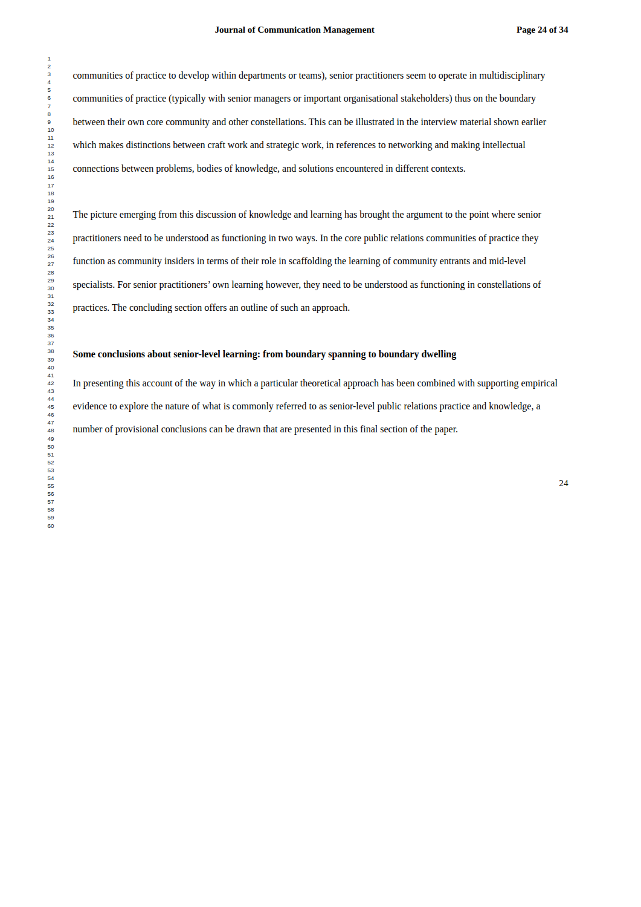Journal of Communication Management Page 24 of 34
1
2
3
4
5
6
7
8
9
10
11
12
13
14
15
16
17
18
19
20
21
22
23
24
25
26
27
28
29
30
31
32
33
34
35
36
37
38
39
40
41
42
43
44
45
46
47
48
49
50
51
52
53
54
55
56
57
58
59
60
communities of practice to develop within departments or teams), senior practitioners seem to operate in multidisciplinary communities of practice (typically with senior managers or important organisational stakeholders) thus on the boundary between their own core community and other constellations. This can be illustrated in the interview material shown earlier which makes distinctions between craft work and strategic work, in references to networking and making intellectual connections between problems, bodies of knowledge, and solutions encountered in different contexts.
The picture emerging from this discussion of knowledge and learning has brought the argument to the point where senior practitioners need to be understood as functioning in two ways. In the core public relations communities of practice they function as community insiders in terms of their role in scaffolding the learning of community entrants and mid-level specialists. For senior practitioners’ own learning however, they need to be understood as functioning in constellations of practices. The concluding section offers an outline of such an approach.
Some conclusions about senior-level learning: from boundary spanning to boundary dwelling
In presenting this account of the way in which a particular theoretical approach has been combined with supporting empirical evidence to explore the nature of what is commonly referred to as senior-level public relations practice and knowledge, a number of provisional conclusions can be drawn that are presented in this final section of the paper.
24